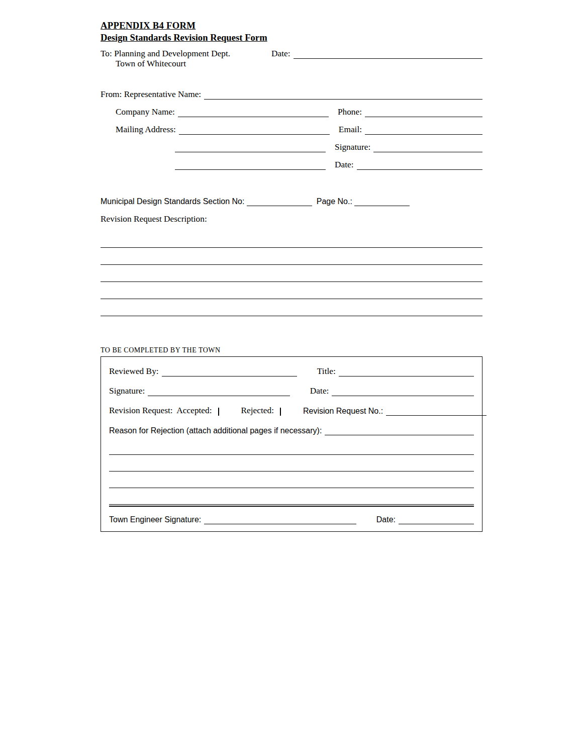APPENDIX B4 FORM
Design Standards Revision Request Form
To: Planning and Development Dept.
Date:
Town of Whitecourt
From: Representative Name:
Company Name: Phone:
Mailing Address: Email:
Signature:
Date:
Municipal Design Standards Section No: Page No.:
Revision Request Description:
TO BE COMPLETED BY THE TOWN
Reviewed By: Title:
Signature: Date:
Revision Request: Accepted: Rejected: Revision Request No.:
Reason for Rejection (attach additional pages if necessary):
Town Engineer Signature: Date: